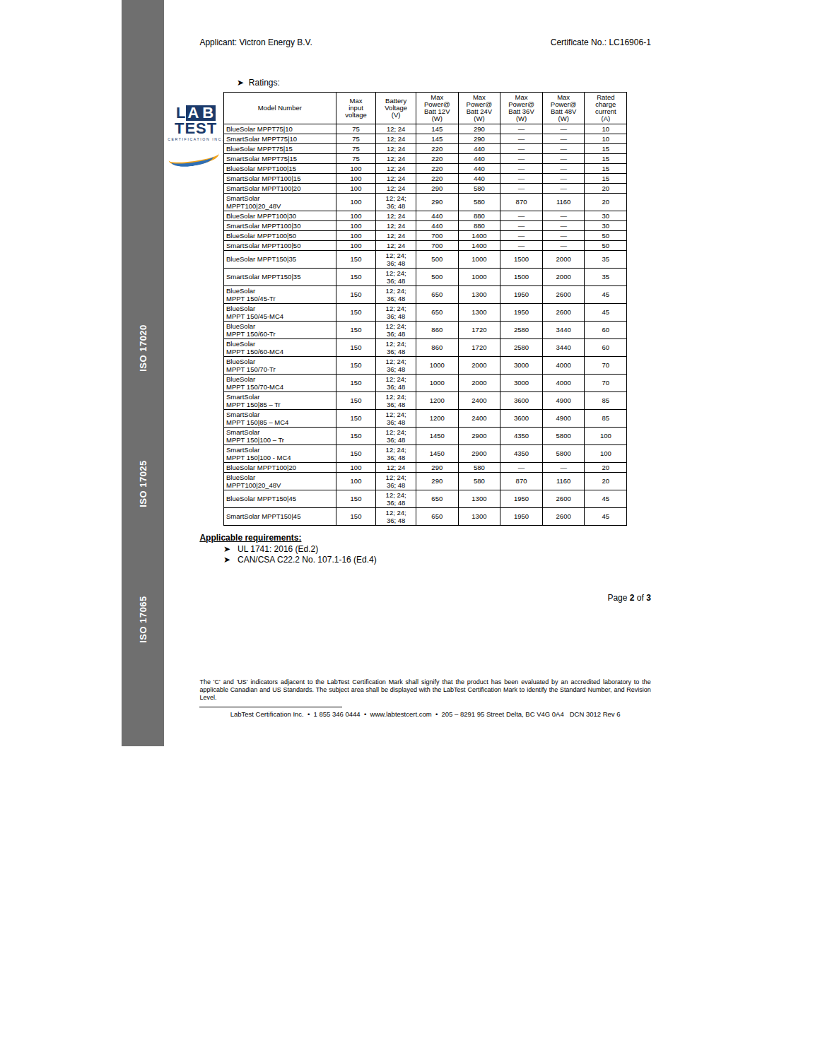ISO 17020
ISO 17025
ISO 17065
LABTEST
CERTIFICATION INC.
Applicant: Victron Energy B.V.
Certificate No.: LC16906-1
➤ Ratings:
| Model Number | Max input voltage | Battery Voltage (V) | Max Power@ Batt 12V (W) | Max Power@ Batt 24V (W) | Max Power@ Batt 36V (W) | Max Power@ Batt 48V (W) | Rated charge current (A) |
| --- | --- | --- | --- | --- | --- | --- | --- |
| BlueSolar MPPT75/10 | 75 | 12; 24 | 145 | 290 | — | — | 10 |
| SmartSolar MPPT75/10 | 75 | 12; 24 | 145 | 290 | — | — | 10 |
| BlueSolar MPPT75/15 | 75 | 12; 24 | 220 | 440 | — | — | 15 |
| SmartSolar MPPT75/15 | 75 | 12; 24 | 220 | 440 | — | — | 15 |
| BlueSolar MPPT100/15 | 100 | 12; 24 | 220 | 440 | — | — | 15 |
| SmartSolar MPPT100/15 | 100 | 12; 24 | 220 | 440 | — | — | 15 |
| SmartSolar MPPT100/20 | 100 | 12; 24 | 290 | 580 | — | — | 20 |
| SmartSolar MPPT100/20_48V | 100 | 12; 24; 36; 48 | 290 | 580 | 870 | 1160 | 20 |
| BlueSolar MPPT100/30 | 100 | 12; 24 | 440 | 880 | — | — | 30 |
| SmartSolar MPPT100/30 | 100 | 12; 24 | 440 | 880 | — | — | 30 |
| BlueSolar MPPT100/50 | 100 | 12; 24 | 700 | 1400 | — | — | 50 |
| SmartSolar MPPT100/50 | 100 | 12; 24 | 700 | 1400 | — | — | 50 |
| BlueSolar MPPT150/35 | 150 | 12; 24; 36; 48 | 500 | 1000 | 1500 | 2000 | 35 |
| SmartSolar MPPT150/35 | 150 | 12; 24; 36; 48 | 500 | 1000 | 1500 | 2000 | 35 |
| BlueSolar MPPT 150/45-Tr | 150 | 12; 24; 36; 48 | 650 | 1300 | 1950 | 2600 | 45 |
| BlueSolar MPPT 150/45-MC4 | 150 | 12; 24; 36; 48 | 650 | 1300 | 1950 | 2600 | 45 |
| BlueSolar MPPT 150/60-Tr | 150 | 12; 24; 36; 48 | 860 | 1720 | 2580 | 3440 | 60 |
| BlueSolar MPPT 150/60-MC4 | 150 | 12; 24; 36; 48 | 860 | 1720 | 2580 | 3440 | 60 |
| BlueSolar MPPT 150/70-Tr | 150 | 12; 24; 36; 48 | 1000 | 2000 | 3000 | 4000 | 70 |
| BlueSolar MPPT 150/70-MC4 | 150 | 12; 24; 36; 48 | 1000 | 2000 | 3000 | 4000 | 70 |
| SmartSolar MPPT 150/85 – Tr | 150 | 12; 24; 36; 48 | 1200 | 2400 | 3600 | 4900 | 85 |
| SmartSolar MPPT 150/85 – MC4 | 150 | 12; 24; 36; 48 | 1200 | 2400 | 3600 | 4900 | 85 |
| SmartSolar MPPT 150/100 – Tr | 150 | 12; 24; 36; 48 | 1450 | 2900 | 4350 | 5800 | 100 |
| SmartSolar MPPT 150/100 - MC4 | 150 | 12; 24; 36; 48 | 1450 | 2900 | 4350 | 5800 | 100 |
| BlueSolar MPPT100/20 | 100 | 12; 24 | 290 | 580 | — | — | 20 |
| BlueSolar MPPT100/20_48V | 100 | 12; 24; 36; 48 | 290 | 580 | 870 | 1160 | 20 |
| BlueSolar MPPT150/45 | 150 | 12; 24; 36; 48 | 650 | 1300 | 1950 | 2600 | 45 |
| SmartSolar MPPT150/45 | 150 | 12; 24; 36; 48 | 650 | 1300 | 1950 | 2600 | 45 |
Applicable requirements:
➤UL 1741: 2016 (Ed.2)
➤CAN/CSA C22.2 No. 107.1-16 (Ed.4)
Page 2 of 3
The 'C' and 'US' indicators adjacent to the LabTest Certification Mark shall signify that the product has been evaluated by an accredited laboratory to the applicable Canadian and US Standards. The subject area shall be displayed with the LabTest Certification Mark to identify the Standard Number, and Revision Level.
LabTest Certification Inc. • 1 855 346 0444 • www.labtestcert.com • 205 – 8291 95 Street Delta, BC V4G 0A4 DCN 3012 Rev 6